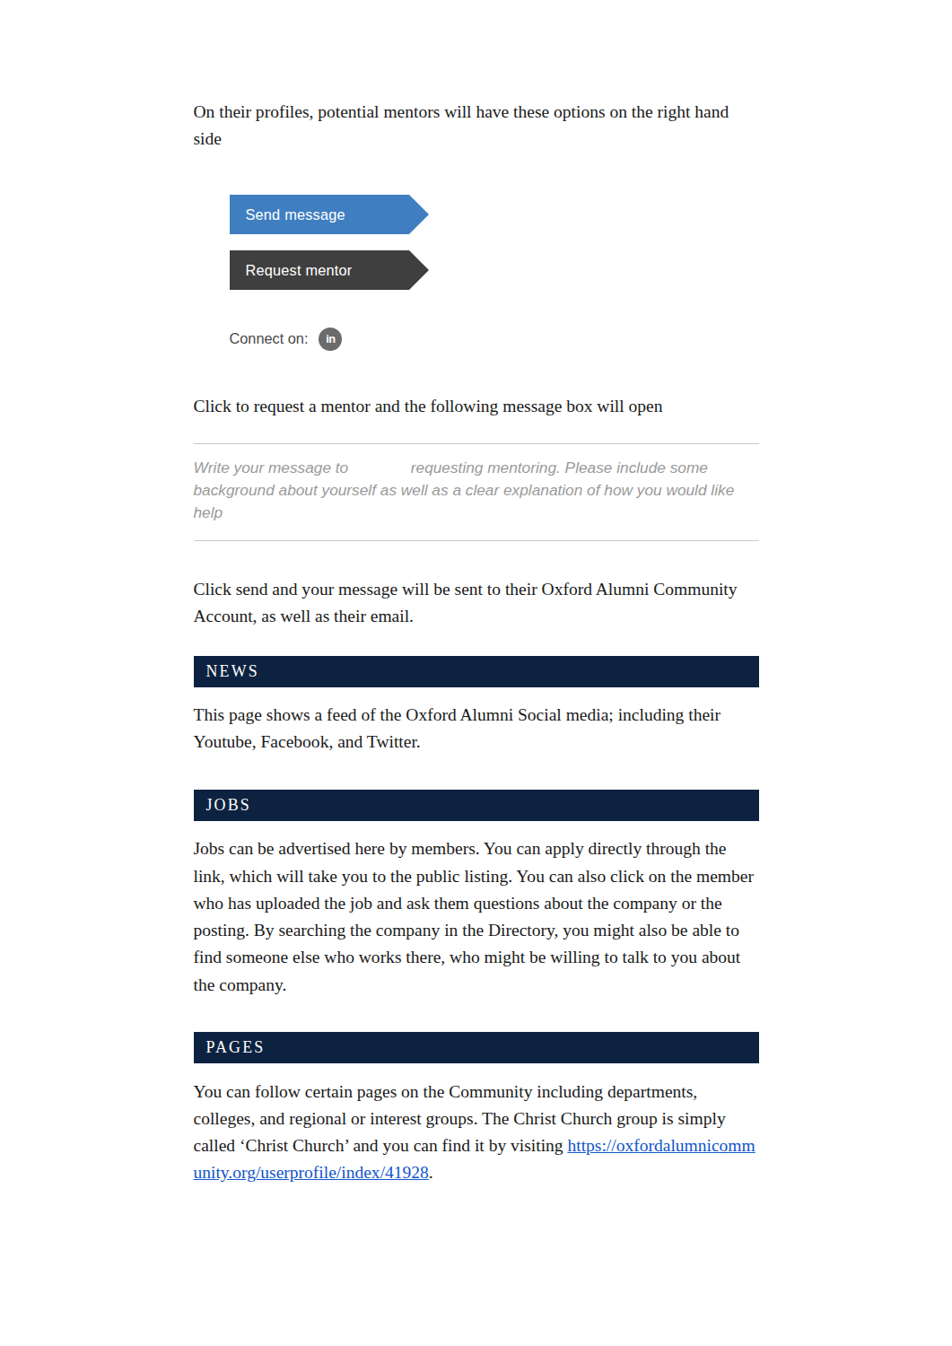On their profiles, potential mentors will have these options on the right hand side
Send message Request mentor
Connect on: in
Click to request a mentor and the following message box will open
Write your message to requesting mentoring. Please include some background about yourself as well as a clear explanation of how you would like help
Click send and your message will be sent to their Oxford Alumni Community Account, as well as their email.
News
This page shows a feed of the Oxford Alumni Social media; including their Youtube, Facebook, and Twitter.
Jobs
Jobs can be advertised here by members. You can apply directly through the link, which will take you to the public listing. You can also click on the member who has uploaded the job and ask them questions about the company or the posting. By searching the company in the Directory, you might also be able to find someone else who works there, who might be willing to talk to you about the company.
Pages
You can follow certain pages on the Community including departments, colleges, and regional or interest groups. The Christ Church group is simply called ‘Christ Church’ and you can find it by visiting https://oxfordalumnicommunity.org/userprofile/index/41928.